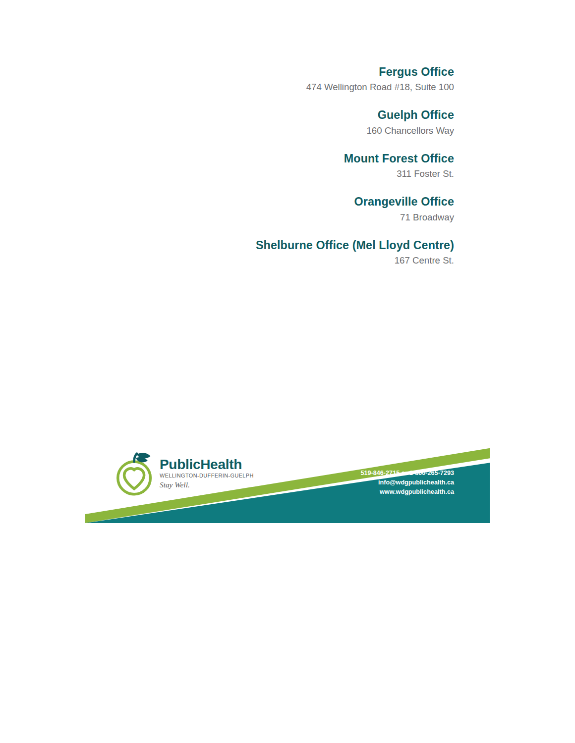Fergus Office
474 Wellington Road #18, Suite 100
Guelph Office
160 Chancellors Way
Mount Forest Office
311 Foster St.
Orangeville Office
71 Broadway
Shelburne Office (Mel Lloyd Centre)
167 Centre St.
Public Health
WELLINGTON-DUFFERIN-GUELPH
Stay Well.
519-846-2715 or 1-800-265-7293
info@wdgpublichealth.ca
www.wdgpublichealth.ca